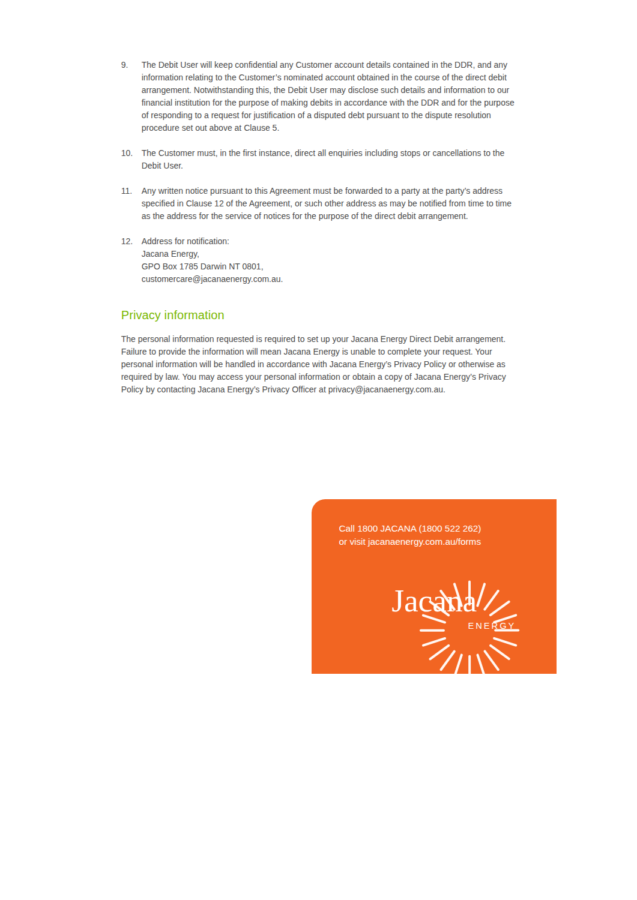9. The Debit User will keep confidential any Customer account details contained in the DDR, and any information relating to the Customer’s nominated account obtained in the course of the direct debit arrangement. Notwithstanding this, the Debit User may disclose such details and information to our financial institution for the purpose of making debits in accordance with the DDR and for the purpose of responding to a request for justification of a disputed debt pursuant to the dispute resolution procedure set out above at Clause 5.
10. The Customer must, in the first instance, direct all enquiries including stops or cancellations to the Debit User.
11. Any written notice pursuant to this Agreement must be forwarded to a party at the party’s address specified in Clause 12 of the Agreement, or such other address as may be notified from time to time as the address for the service of notices for the purpose of the direct debit arrangement.
12. Address for notification:
Jacana Energy,
GPO Box 1785 Darwin NT 0801,
customercare@jacanaenergy.com.au.
Privacy information
The personal information requested is required to set up your Jacana Energy Direct Debit arrangement. Failure to provide the information will mean Jacana Energy is unable to complete your request. Your personal information will be handled in accordance with Jacana Energy’s Privacy Policy or otherwise as required by law. You may access your personal information or obtain a copy of Jacana Energy’s Privacy Policy by contacting Jacana Energy’s Privacy Officer at privacy@jacanaenergy.com.au.
Call 1800 JACANA (1800 522 262)
or visit jacanaenergy.com.au/forms
Jacana ENERGY